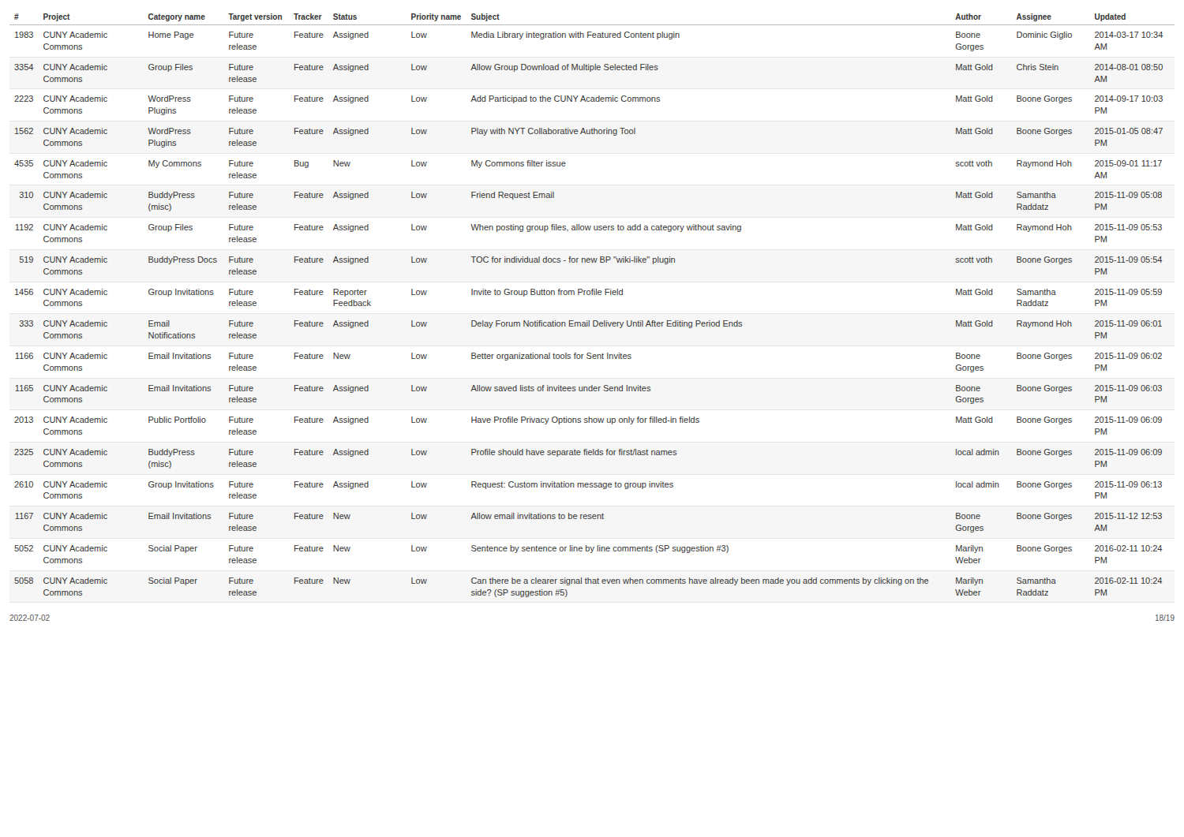| # | Project | Category name | Target version | Tracker | Status | Priority name | Subject | Author | Assignee | Updated |
| --- | --- | --- | --- | --- | --- | --- | --- | --- | --- | --- |
| 1983 | CUNY Academic Commons | Home Page | Future release | Feature | Assigned | Low | Media Library integration with Featured Content plugin | Boone Gorges | Dominic Giglio | 2014-03-17 10:34 AM |
| 3354 | CUNY Academic Commons | Group Files | Future release | Feature | Assigned | Low | Allow Group Download of Multiple Selected Files | Matt Gold | Chris Stein | 2014-08-01 08:50 AM |
| 2223 | CUNY Academic Commons | WordPress Plugins | Future release | Feature | Assigned | Low | Add Participad to the CUNY Academic Commons | Matt Gold | Boone Gorges | 2014-09-17 10:03 PM |
| 1562 | CUNY Academic Commons | WordPress Plugins | Future release | Feature | Assigned | Low | Play with NYT Collaborative Authoring Tool | Matt Gold | Boone Gorges | 2015-01-05 08:47 PM |
| 4535 | CUNY Academic Commons | My Commons | Future release | Bug | New | Low | My Commons filter issue | scott voth | Raymond Hoh | 2015-09-01 11:17 AM |
| 310 | CUNY Academic Commons | BuddyPress (misc) | Future release | Feature | Assigned | Low | Friend Request Email | Matt Gold | Samantha Raddatz | 2015-11-09 05:08 PM |
| 1192 | CUNY Academic Commons | Group Files | Future release | Feature | Assigned | Low | When posting group files, allow users to add a category without saving | Matt Gold | Raymond Hoh | 2015-11-09 05:53 PM |
| 519 | CUNY Academic Commons | BuddyPress Docs | Future release | Feature | Assigned | Low | TOC for individual docs - for new BP "wiki-like" plugin | scott voth | Boone Gorges | 2015-11-09 05:54 PM |
| 1456 | CUNY Academic Commons | Group Invitations | Future release | Feature | Reporter Feedback | Low | Invite to Group Button from Profile Field | Matt Gold | Samantha Raddatz | 2015-11-09 05:59 PM |
| 333 | CUNY Academic Commons | Email Notifications | Future release | Feature | Assigned | Low | Delay Forum Notification Email Delivery Until After Editing Period Ends | Matt Gold | Raymond Hoh | 2015-11-09 06:01 PM |
| 1166 | CUNY Academic Commons | Email Invitations | Future release | Feature | New | Low | Better organizational tools for Sent Invites | Boone Gorges | Boone Gorges | 2015-11-09 06:02 PM |
| 1165 | CUNY Academic Commons | Email Invitations | Future release | Feature | Assigned | Low | Allow saved lists of invitees under Send Invites | Boone Gorges | Boone Gorges | 2015-11-09 06:03 PM |
| 2013 | CUNY Academic Commons | Public Portfolio | Future release | Feature | Assigned | Low | Have Profile Privacy Options show up only for filled-in fields | Matt Gold | Boone Gorges | 2015-11-09 06:09 PM |
| 2325 | CUNY Academic Commons | BuddyPress (misc) | Future release | Feature | Assigned | Low | Profile should have separate fields for first/last names | local admin | Boone Gorges | 2015-11-09 06:09 PM |
| 2610 | CUNY Academic Commons | Group Invitations | Future release | Feature | Assigned | Low | Request: Custom invitation message to group invites | local admin | Boone Gorges | 2015-11-09 06:13 PM |
| 1167 | CUNY Academic Commons | Email Invitations | Future release | Feature | New | Low | Allow email invitations to be resent | Boone Gorges | Boone Gorges | 2015-11-12 12:53 AM |
| 5052 | CUNY Academic Commons | Social Paper | Future release | Feature | New | Low | Sentence by sentence or line by line comments (SP suggestion #3) | Marilyn Weber | Boone Gorges | 2016-02-11 10:24 PM |
| 5058 | CUNY Academic Commons | Social Paper | Future release | Feature | New | Low | Can there be a clearer signal that even when comments have already been made you add comments by clicking on the side? (SP suggestion #5) | Marilyn Weber | Samantha Raddatz | 2016-02-11 10:24 PM |
2022-07-02 18/19